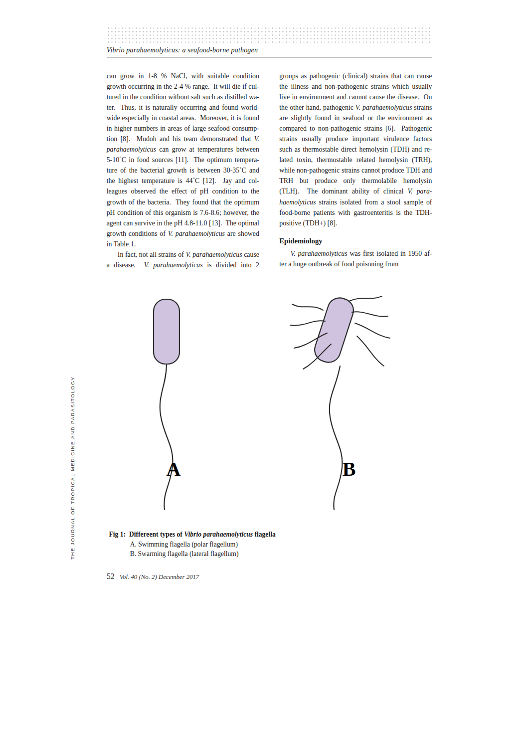Vibrio parahaemolyticus: a seafood-borne pathogen
can grow in 1-8 % NaCl, with suitable condition growth occurring in the 2-4 % range. It will die if cultured in the condition without salt such as distilled water. Thus, it is naturally occurring and found worldwide especially in coastal areas. Moreover, it is found in higher numbers in areas of large seafood consumption [8]. Mudoh and his team demonstrated that V. parahaemolyticus can grow at temperatures between 5-10˚C in food sources [11]. The optimum temperature of the bacterial growth is between 30-35˚C and the highest temperature is 44˚C [12]. Jay and colleagues observed the effect of pH condition to the growth of the bacteria. They found that the optimum pH condition of this organism is 7.6-8.6; however, the agent can survive in the pH 4.8-11.0 [13]. The optimal growth conditions of V. parahaemolyticus are showed in Table 1.
In fact, not all strains of V. parahaemolyticus cause a disease. V. parahaemolyticus is divided into 2 groups as pathogenic (clinical) strains that can cause the illness and non-pathogenic strains which usually live in environment and cannot cause the disease. On the other hand, pathogenic V. parahaemolyticus strains are slightly found in seafood or the environment as compared to non-pathogenic strains [6]. Pathogenic strains usually produce important virulence factors such as thermostable direct hemolysin (TDH) and related toxin, thermostable related hemolysin (TRH), while non-pathogenic strains cannot produce TDH and TRH but produce only thermolabile hemolysin (TLH). The dominant ability of clinical V. parahaemolyticus strains isolated from a stool sample of food-borne patients with gastroenteritis is the TDH-positive (TDH+) [8].
Epidemiology
V. parahaemolyticus was first isolated in 1950 after a huge outbreak of food poisoning from
A B
Fig 1: Differeent types of Vibrio parahaemolyticus flagella A. Swimming flagella (polar flagellum) B. Swarming flagella (lateral flagellum)
52 Vol. 40 (No. 2) December 2017
THE JOURNAL OF TROPICAL MEDICINE AND PARASITOLOGY